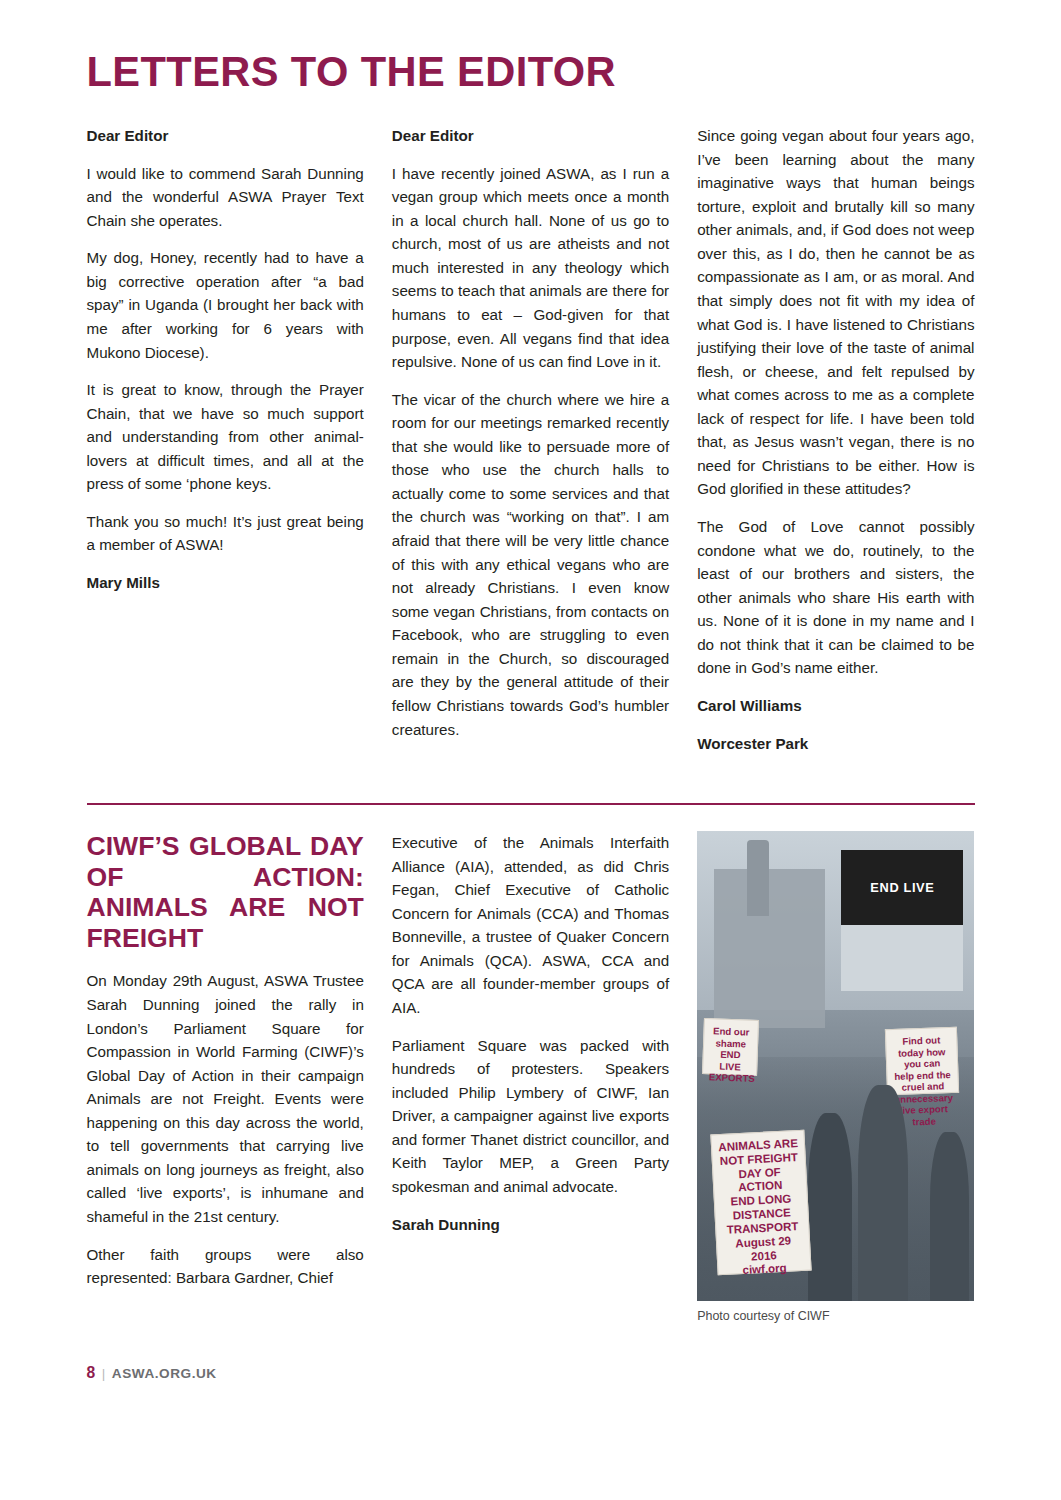Letters to the Editor
Dear Editor
I would like to commend Sarah Dunning and the wonderful ASWA Prayer Text Chain she operates.
My dog, Honey, recently had to have a big corrective operation after “a bad spay” in Uganda (I brought her back with me after working for 6 years with Mukono Diocese).
It is great to know, through the Prayer Chain, that we have so much support and understanding from other animal-lovers at difficult times, and all at the press of some ‘phone keys.
Thank you so much! It’s just great being a member of ASWA!
Mary Mills
Dear Editor
I have recently joined ASWA, as I run a vegan group which meets once a month in a local church hall. None of us go to church, most of us are atheists and not much interested in any theology which seems to teach that animals are there for humans to eat – God-given for that purpose, even. All vegans find that idea repulsive. None of us can find Love in it.
The vicar of the church where we hire a room for our meetings remarked recently that she would like to persuade more of those who use the church halls to actually come to some services and that the church was “working on that”. I am afraid that there will be very little chance of this with any ethical vegans who are not already Christians. I even know some vegan Christians, from contacts on Facebook, who are struggling to even remain in the Church, so discouraged are they by the general attitude of their fellow Christians towards God’s humbler creatures.
Since going vegan about four years ago, I’ve been learning about the many imaginative ways that human beings torture, exploit and brutally kill so many other animals, and, if God does not weep over this, as I do, then he cannot be as compassionate as I am, or as moral. And that simply does not fit with my idea of what God is. I have listened to Christians justifying their love of the taste of animal flesh, or cheese, and felt repulsed by what comes across to me as a complete lack of respect for life. I have been told that, as Jesus wasn’t vegan, there is no need for Christians to be either. How is God glorified in these attitudes?
The God of Love cannot possibly condone what we do, routinely, to the least of our brothers and sisters, the other animals who share His earth with us. None of it is done in my name and I do not think that it can be claimed to be done in God’s name either.
Carol Williams
Worcester Park
CIWF’s Global Day of Action: Animals are not Freight
On Monday 29th August, ASWA Trustee Sarah Dunning joined the rally in London’s Parliament Square for Compassion in World Farming (CIWF)’s Global Day of Action in their campaign Animals are not Freight. Events were happening on this day across the world, to tell governments that carrying live animals on long journeys as freight, also called ‘live exports’, is inhumane and shameful in the 21st century.
Other faith groups were also represented: Barbara Gardner, Chief
Executive of the Animals Interfaith Alliance (AIA), attended, as did Chris Fegan, Chief Executive of Catholic Concern for Animals (CCA) and Thomas Bonneville, a trustee of Quaker Concern for Animals (QCA). ASWA, CCA and QCA are all founder-member groups of AIA.
Parliament Square was packed with hundreds of protesters. Speakers included Philip Lymbery of CIWF, Ian Driver, a campaigner against live exports and former Thanet district councillor, and Keith Taylor MEP, a Green Party spokesman and animal advocate.
Sarah Dunning
END LIVE
End our shame
END LIVE EXPORTS
Find out today how you can help end the cruel and unnecessary live export trade
ANIMALS ARE NOT FREIGHT
DAY OF ACTION
END LONG DISTANCE TRANSPORT
August 29 2016
ciwf.org
Photo courtesy of CIWF
8|ASWA.ORG.UK